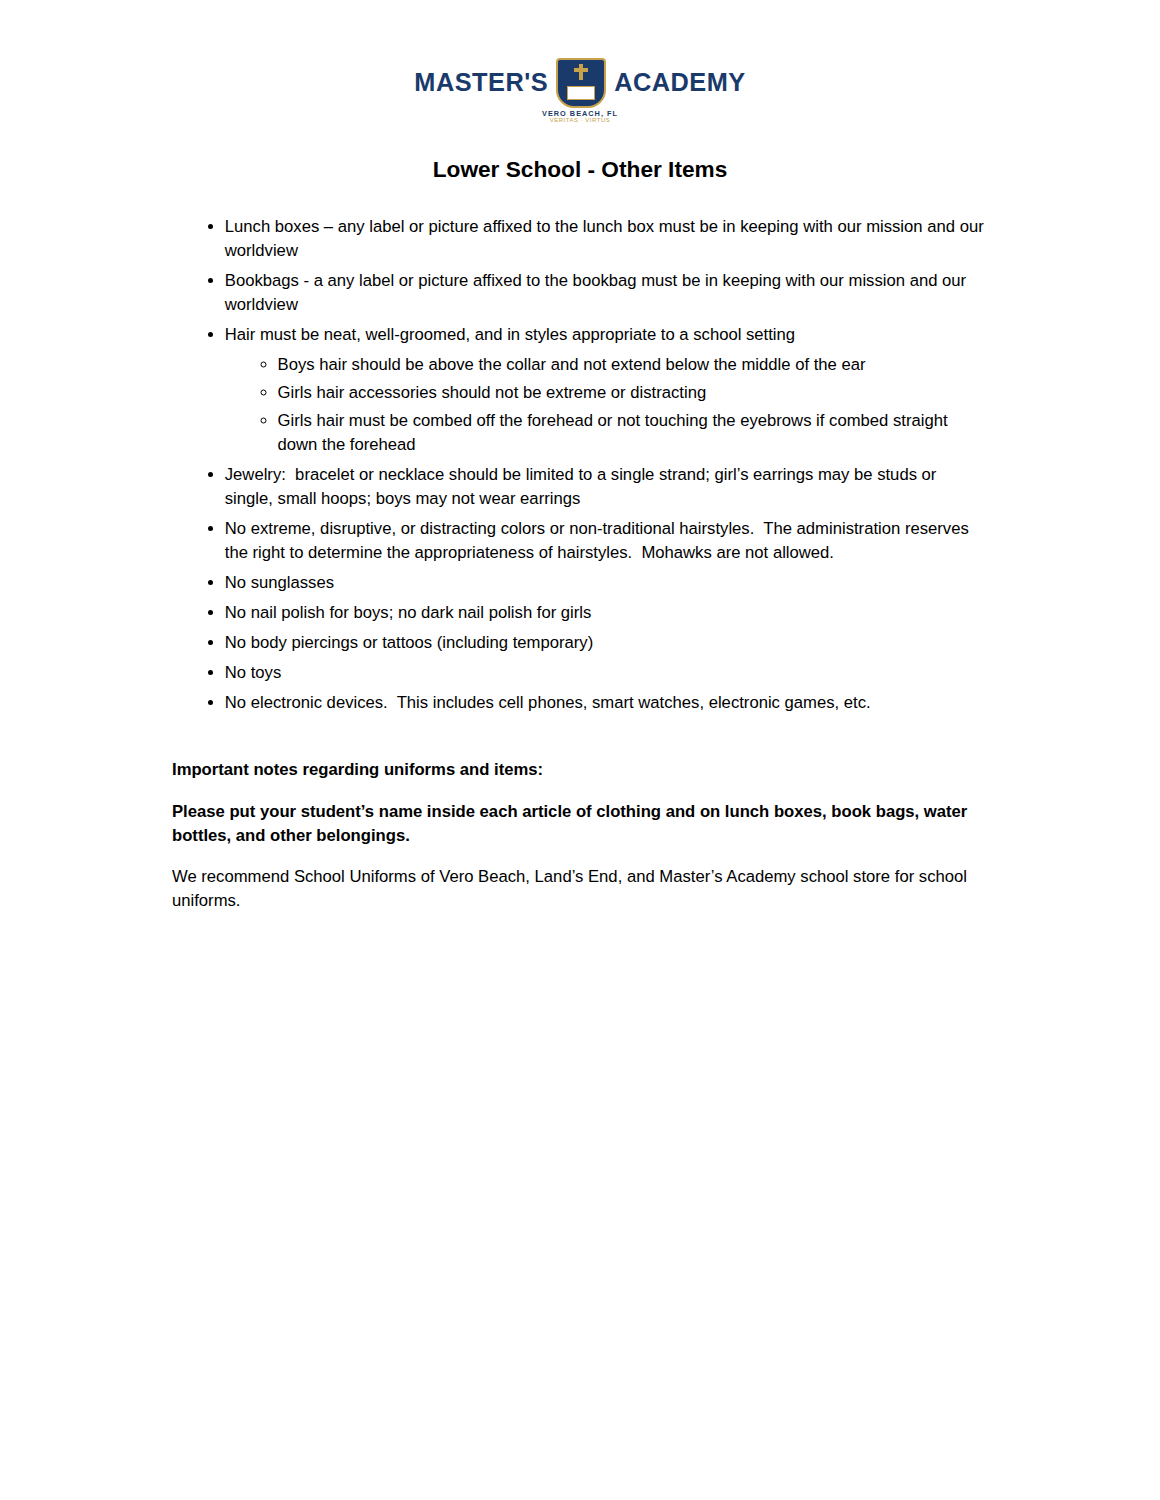MASTER'S ACADEMY
VERO BEACH, FL
VERITAS · VIRTUS
Lower School - Other Items
Lunch boxes – any label or picture affixed to the lunch box must be in keeping with our mission and our worldview
Bookbags - a any label or picture affixed to the bookbag must be in keeping with our mission and our worldview
Hair must be neat, well-groomed, and in styles appropriate to a school setting
Boys hair should be above the collar and not extend below the middle of the ear
Girls hair accessories should not be extreme or distracting
Girls hair must be combed off the forehead or not touching the eyebrows if combed straight down the forehead
Jewelry: bracelet or necklace should be limited to a single strand; girl’s earrings may be studs or single, small hoops; boys may not wear earrings
No extreme, disruptive, or distracting colors or non-traditional hairstyles. The administration reserves the right to determine the appropriateness of hairstyles. Mohawks are not allowed.
No sunglasses
No nail polish for boys; no dark nail polish for girls
No body piercings or tattoos (including temporary)
No toys
No electronic devices. This includes cell phones, smart watches, electronic games, etc.
Important notes regarding uniforms and items:
Please put your student’s name inside each article of clothing and on lunch boxes, book bags, water bottles, and other belongings.
We recommend School Uniforms of Vero Beach, Land’s End, and Master’s Academy school store for school uniforms.